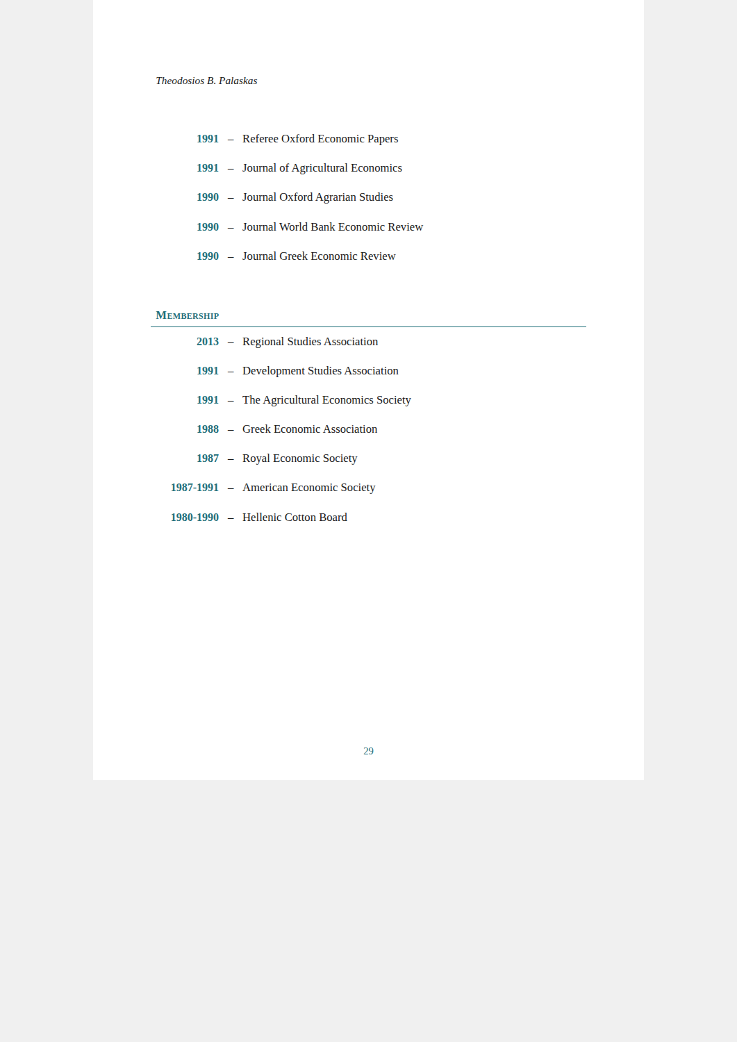Theodosios B. Palaskas
| 1991 | – | Referee Oxford Economic Papers |
| 1991 | – | Journal of Agricultural Economics |
| 1990 | – | Journal Oxford Agrarian Studies |
| 1990 | – | Journal World Bank Economic Review |
| 1990 | – | Journal Greek Economic Review |
Membership
| 2013 | – | Regional Studies Association |
| 1991 | – | Development Studies Association |
| 1991 | – | The Agricultural Economics Society |
| 1988 | – | Greek Economic Association |
| 1987 | – | Royal Economic Society |
| 1987-1991 | – | American Economic Society |
| 1980-1990 | – | Hellenic Cotton Board |
29